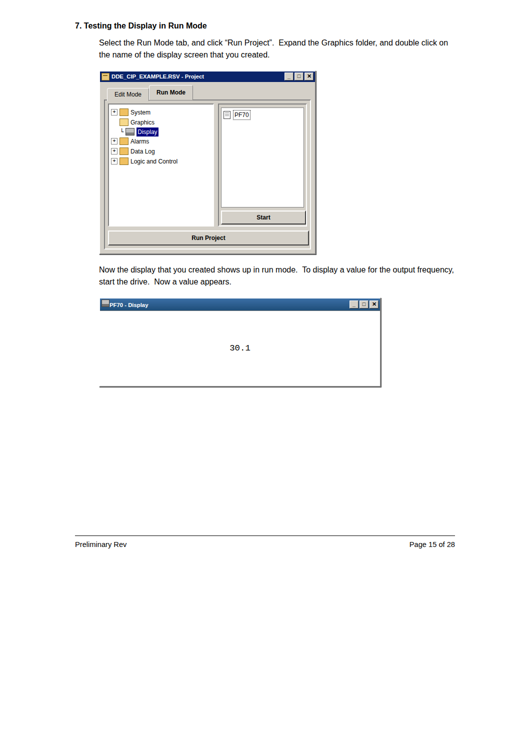7. Testing the Display in Run Mode
Select the Run Mode tab, and click “Run Project”. Expand the Graphics folder, and double click on the name of the display screen that you created.
DDE_CIP_EXAMPLE.RSV - Project _ □ ✕
Edit Mode
Run Mode
+ System
+ Graphics
└ Display
+ Alarms
+ Data Log
+ Logic and Control
PF70
Start
Run Project
Now the display that you created shows up in run mode. To display a value for the output frequency, start the drive. Now a value appears.
PF70 - Display _ □ ✕
30.1
Preliminary Rev Page 15 of 28